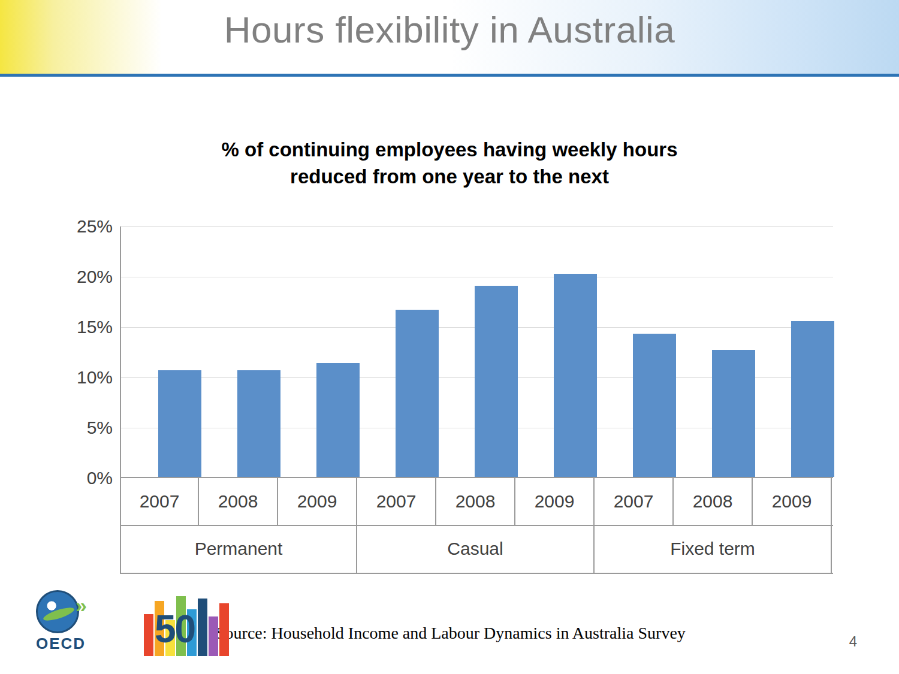Hours flexibility in Australia
% of continuing employees having weekly hours
reduced from one year to the next
25%
20%
15%
10%
5%
0%
2007
2008
2009
2007
2008
2009
2007
2008
2009
Permanent
Casual
Fixed term
Source: Household Income and Labour Dynamics in Australia Survey
4
»
OECD
50